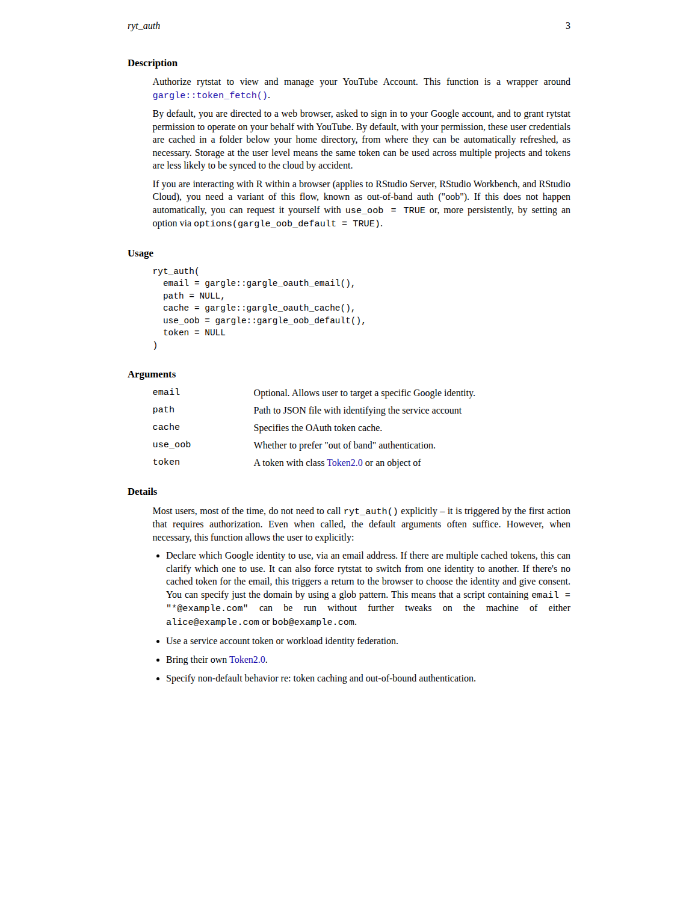ryt_auth 3
Description
Authorize rytstat to view and manage your YouTube Account. This function is a wrapper around gargle::token_fetch().
By default, you are directed to a web browser, asked to sign in to your Google account, and to grant rytstat permission to operate on your behalf with YouTube. By default, with your permission, these user credentials are cached in a folder below your home directory, from where they can be automatically refreshed, as necessary. Storage at the user level means the same token can be used across multiple projects and tokens are less likely to be synced to the cloud by accident.
If you are interacting with R within a browser (applies to RStudio Server, RStudio Workbench, and RStudio Cloud), you need a variant of this flow, known as out-of-band auth ("oob"). If this does not happen automatically, you can request it yourself with use_oob = TRUE or, more persistently, by setting an option via options(gargle_oob_default = TRUE).
Usage
ryt_auth(
  email = gargle::gargle_oauth_email(),
  path = NULL,
  cache = gargle::gargle_oauth_cache(),
  use_oob = gargle::gargle_oob_default(),
  token = NULL
)
Arguments
email
Optional. Allows user to target a specific Google identity.
path
Path to JSON file with identifying the service account
cache
Specifies the OAuth token cache.
use_oob
Whether to prefer "out of band" authentication.
token
A token with class Token2.0 or an object of
Details
Most users, most of the time, do not need to call ryt_auth() explicitly – it is triggered by the first action that requires authorization. Even when called, the default arguments often suffice. However, when necessary, this function allows the user to explicitly:
Declare which Google identity to use, via an email address. If there are multiple cached tokens, this can clarify which one to use. It can also force rytstat to switch from one identity to another. If there's no cached token for the email, this triggers a return to the browser to choose the identity and give consent. You can specify just the domain by using a glob pattern. This means that a script containing email = "*@example.com" can be run without further tweaks on the machine of either alice@example.com or bob@example.com.
Use a service account token or workload identity federation.
Bring their own Token2.0.
Specify non-default behavior re: token caching and out-of-bound authentication.